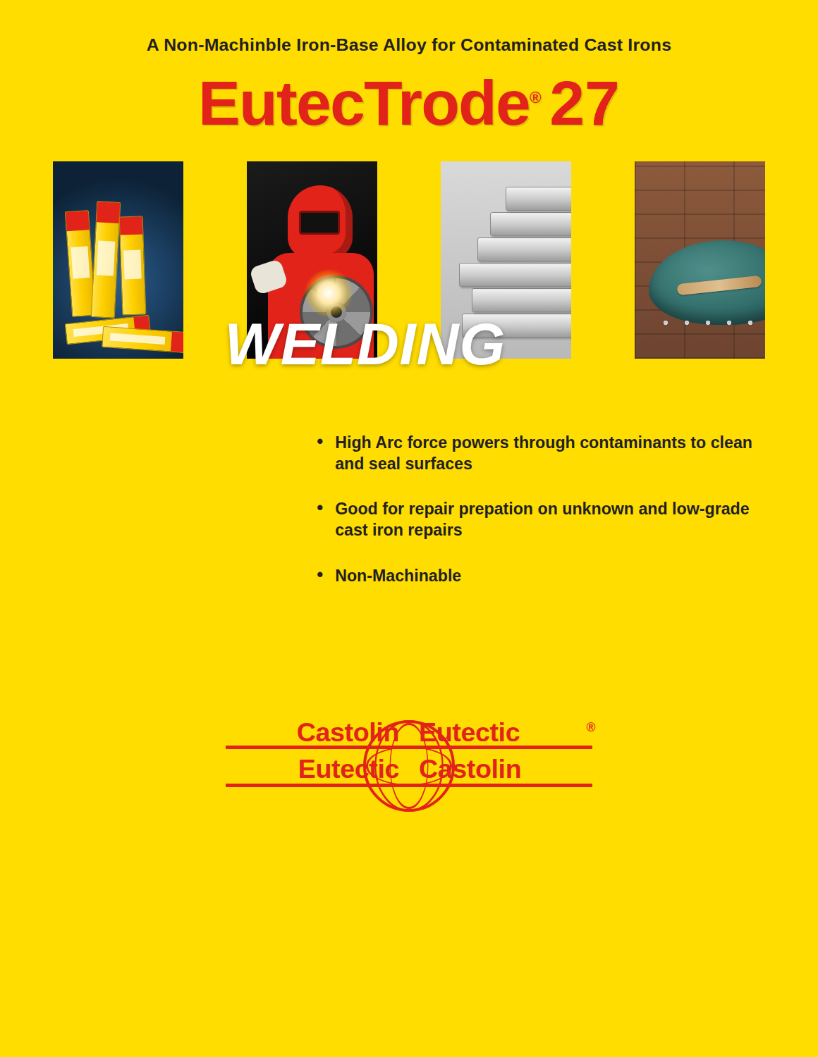A Non-Machinble Iron-Base Alloy for Contaminated Cast Irons
EutecTrode®27
WELDING
High Arc force powers through contaminants to clean and seal surfaces
Good for repair prepation on unknown and low-grade cast iron repairs
Non-Machinable
Castolin Eutectic ® Eutectic Castolin